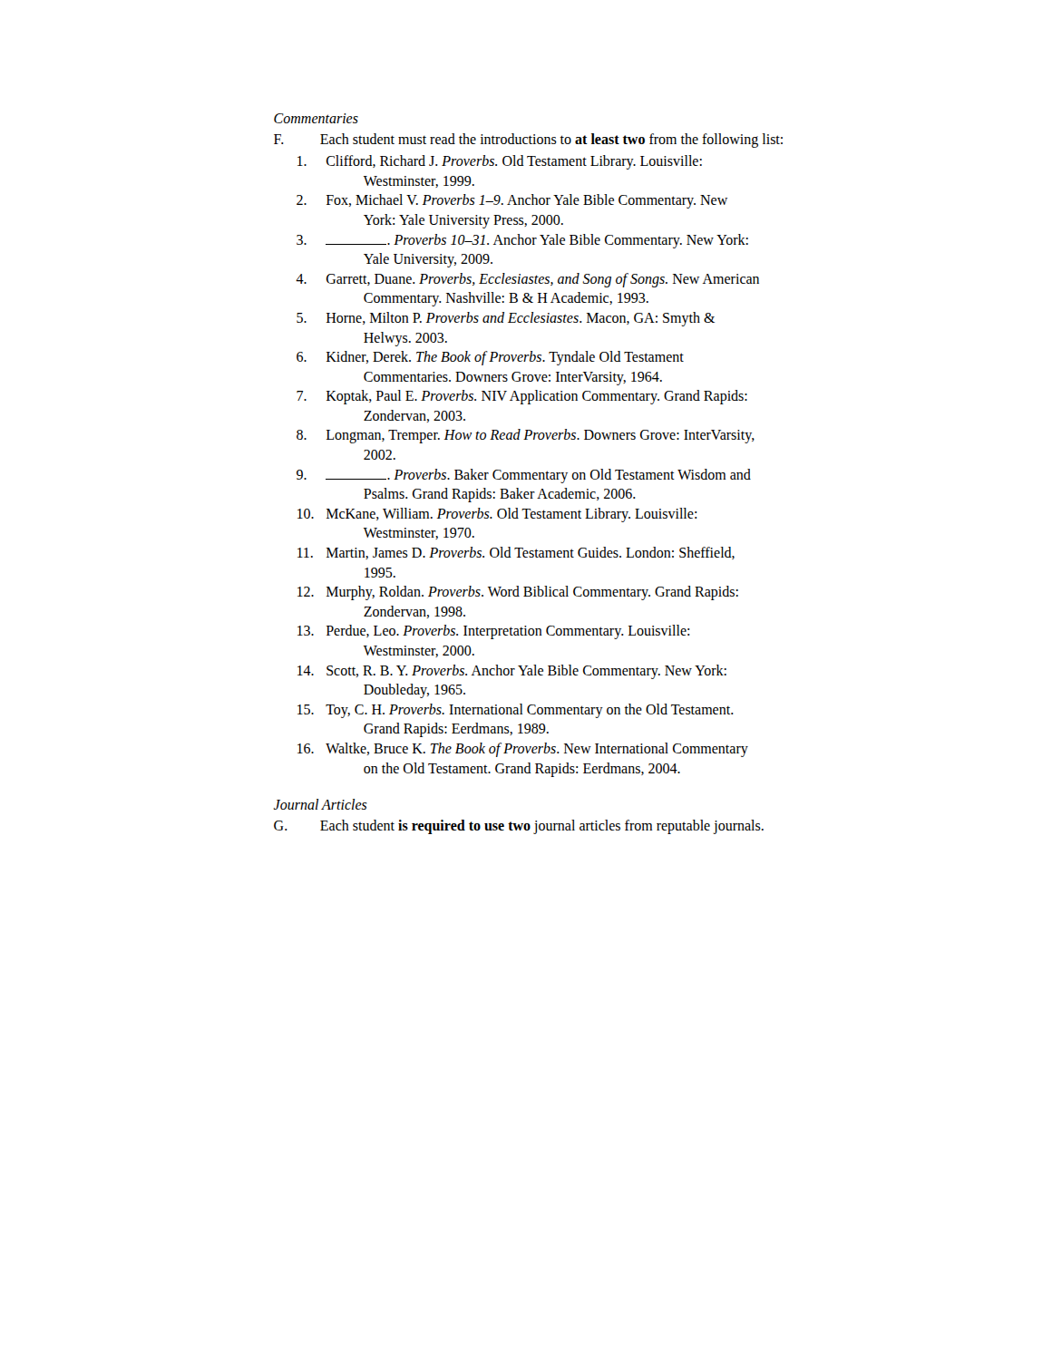Commentaries
F. Each student must read the introductions to at least two from the following list:
1. Clifford, Richard J. Proverbs. Old Testament Library. Louisville: Westminster, 1999.
2. Fox, Michael V. Proverbs 1–9. Anchor Yale Bible Commentary. New York: Yale University Press, 2000.
3. . Proverbs 10–31. Anchor Yale Bible Commentary. New York: Yale University, 2009.
4. Garrett, Duane. Proverbs, Ecclesiastes, and Song of Songs. New American Commentary. Nashville: B & H Academic, 1993.
5. Horne, Milton P. Proverbs and Ecclesiastes. Macon, GA: Smyth & Helwys. 2003.
6. Kidner, Derek. The Book of Proverbs. Tyndale Old Testament Commentaries. Downers Grove: InterVarsity, 1964.
7. Koptak, Paul E. Proverbs. NIV Application Commentary. Grand Rapids: Zondervan, 2003.
8. Longman, Tremper. How to Read Proverbs. Downers Grove: InterVarsity, 2002.
9. . Proverbs. Baker Commentary on Old Testament Wisdom and Psalms. Grand Rapids: Baker Academic, 2006.
10. McKane, William. Proverbs. Old Testament Library. Louisville: Westminster, 1970.
11. Martin, James D. Proverbs. Old Testament Guides. London: Sheffield, 1995.
12. Murphy, Roldan. Proverbs. Word Biblical Commentary. Grand Rapids: Zondervan, 1998.
13. Perdue, Leo. Proverbs. Interpretation Commentary. Louisville: Westminster, 2000.
14. Scott, R. B. Y. Proverbs. Anchor Yale Bible Commentary. New York: Doubleday, 1965.
15. Toy, C. H. Proverbs. International Commentary on the Old Testament. Grand Rapids: Eerdmans, 1989.
16. Waltke, Bruce K. The Book of Proverbs. New International Commentary on the Old Testament. Grand Rapids: Eerdmans, 2004.
Journal Articles
G. Each student is required to use two journal articles from reputable journals.